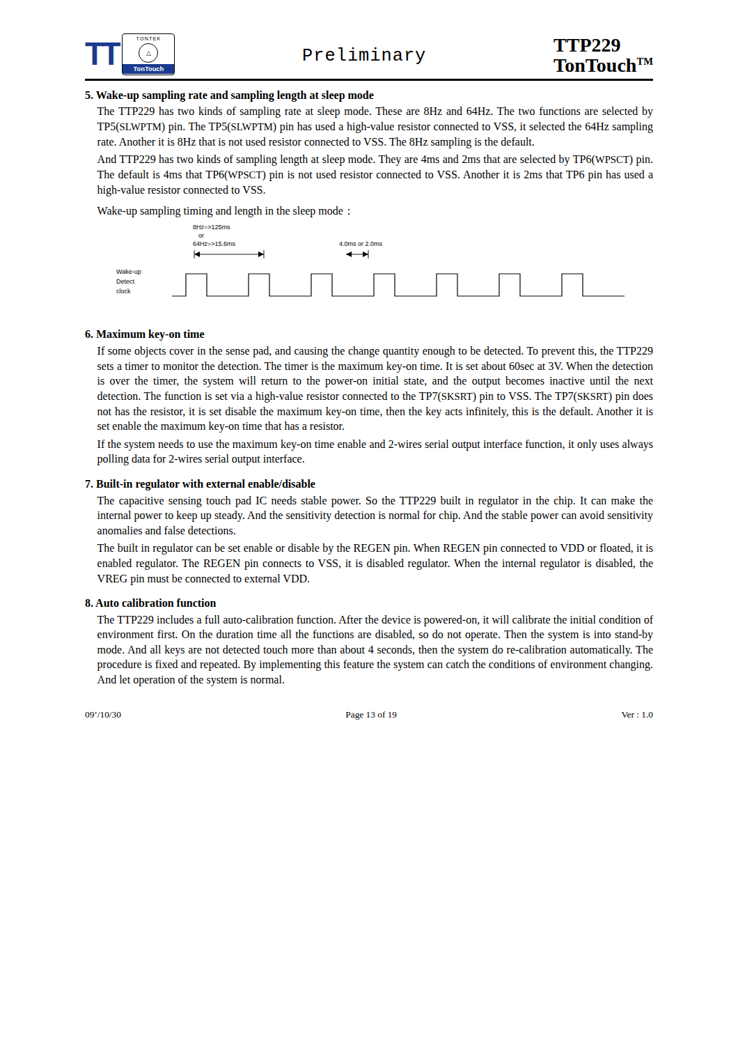TT
TONTEK
△
TonTouch
Preliminary
TTP229
TonTouchTM
5. Wake-up sampling rate and sampling length at sleep mode
The TTP229 has two kinds of sampling rate at sleep mode. These are 8Hz and 64Hz. The two functions are selected by TP5(SLWPTM) pin. The TP5(SLWPTM) pin has used a high-value resistor connected to VSS, it selected the 64Hz sampling rate. Another it is 8Hz that is not used resistor connected to VSS. The 8Hz sampling is the default.
And TTP229 has two kinds of sampling length at sleep mode. They are 4ms and 2ms that are selected by TP6(WPSCT) pin. The default is 4ms that TP6(WPSCT) pin is not used resistor connected to VSS. Another it is 2ms that TP6 pin has used a high-value resistor connected to VSS.
Wake-up sampling timing and length in the sleep mode：
8Hz=>125ms or 64Hz=>15.6ms 4.0ms or 2.0ms Wake-up Detect clock
6. Maximum key-on time
If some objects cover in the sense pad, and causing the change quantity enough to be detected. To prevent this, the TTP229 sets a timer to monitor the detection. The timer is the maximum key-on time. It is set about 60sec at 3V. When the detection is over the timer, the system will return to the power-on initial state, and the output becomes inactive until the next detection. The function is set via a high-value resistor connected to the TP7(SKSRT) pin to VSS. The TP7(SKSRT) pin does not has the resistor, it is set disable the maximum key-on time, then the key acts infinitely, this is the default. Another it is set enable the maximum key-on time that has a resistor.
If the system needs to use the maximum key-on time enable and 2-wires serial output interface function, it only uses always polling data for 2-wires serial output interface.
7. Built-in regulator with external enable/disable
The capacitive sensing touch pad IC needs stable power. So the TTP229 built in regulator in the chip. It can make the internal power to keep up steady. And the sensitivity detection is normal for chip. And the stable power can avoid sensitivity anomalies and false detections.
The built in regulator can be set enable or disable by the REGEN pin. When REGEN pin connected to VDD or floated, it is enabled regulator. The REGEN pin connects to VSS, it is disabled regulator. When the internal regulator is disabled, the VREG pin must be connected to external VDD.
8. Auto calibration function
The TTP229 includes a full auto-calibration function. After the device is powered-on, it will calibrate the initial condition of environment first. On the duration time all the functions are disabled, so do not operate. Then the system is into stand-by mode. And all keys are not detected touch more than about 4 seconds, then the system do re-calibration automatically. The procedure is fixed and repeated. By implementing this feature the system can catch the conditions of environment changing. And let operation of the system is normal.
09’/10/30 Page 13 of 19 Ver : 1.0